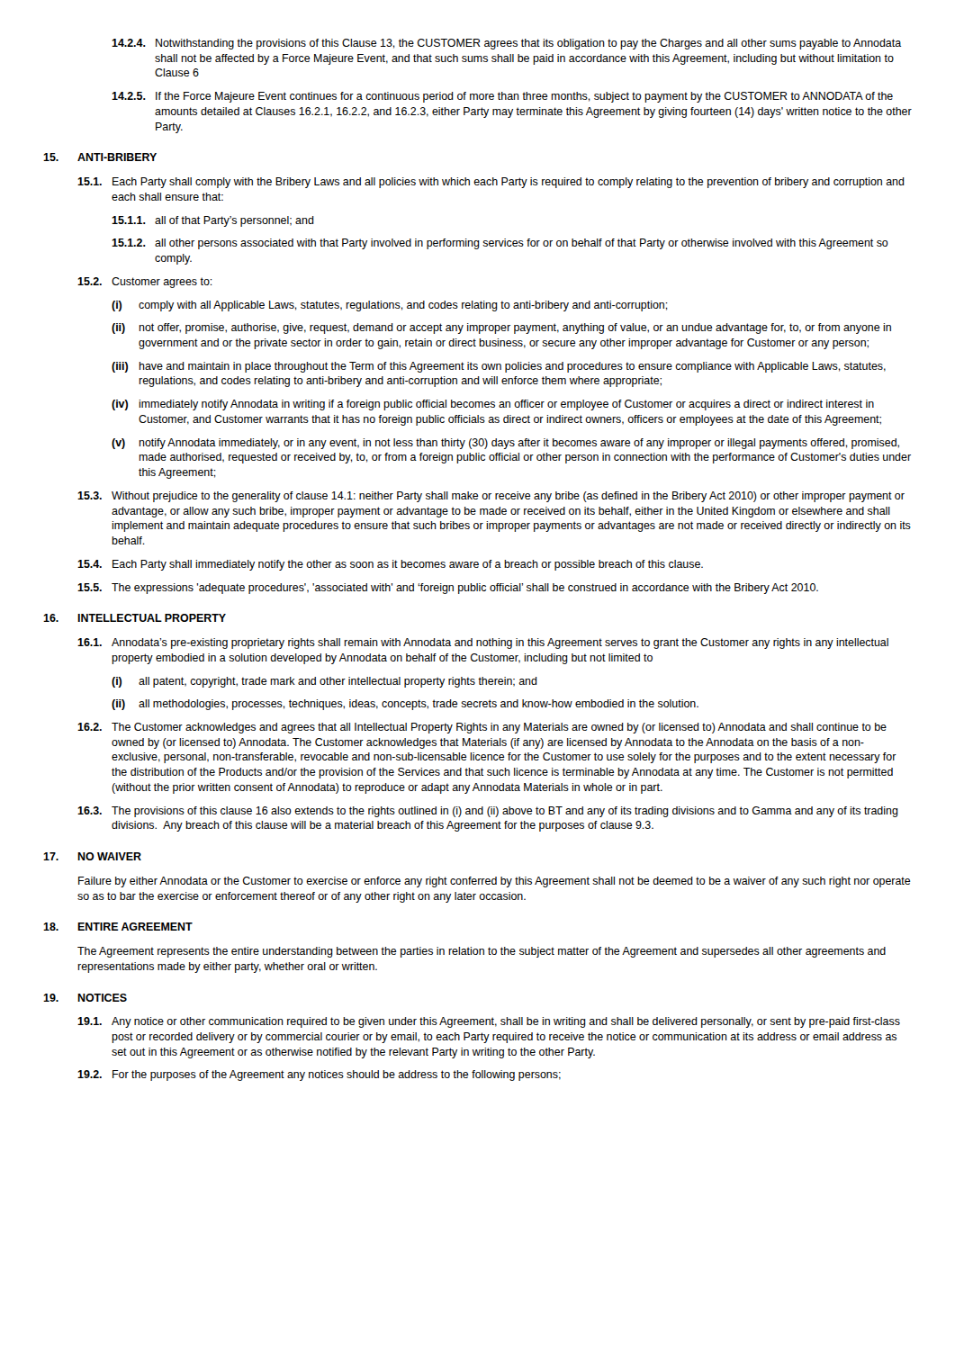14.2.4.
Notwithstanding the provisions of this Clause 13, the CUSTOMER agrees that its obligation to pay the Charges and all other sums payable to Annodata shall not be affected by a Force Majeure Event, and that such sums shall be paid in accordance with this Agreement, including but without limitation to Clause 6
14.2.5.
If the Force Majeure Event continues for a continuous period of more than three months, subject to payment by the CUSTOMER to ANNODATA of the amounts detailed at Clauses 16.2.1, 16.2.2, and 16.2.3, either Party may terminate this Agreement by giving fourteen (14) days' written notice to the other Party.
15. ANTI-BRIBERY
15.1.
Each Party shall comply with the Bribery Laws and all policies with which each Party is required to comply relating to the prevention of bribery and corruption and each shall ensure that:
15.1.1.
all of that Party’s personnel; and
15.1.2.
all other persons associated with that Party involved in performing services for or on behalf of that Party or otherwise involved with this Agreement so comply.
15.2.
Customer agrees to:
(i)
comply with all Applicable Laws, statutes, regulations, and codes relating to anti-bribery and anti-corruption;
(ii)
not offer, promise, authorise, give, request, demand or accept any improper payment, anything of value, or an undue advantage for, to, or from anyone in government and or the private sector in order to gain, retain or direct business, or secure any other improper advantage for Customer or any person;
(iii)
have and maintain in place throughout the Term of this Agreement its own policies and procedures to ensure compliance with Applicable Laws, statutes, regulations, and codes relating to anti-bribery and anti-corruption and will enforce them where appropriate;
(iv)
immediately notify Annodata in writing if a foreign public official becomes an officer or employee of Customer or acquires a direct or indirect interest in Customer, and Customer warrants that it has no foreign public officials as direct or indirect owners, officers or employees at the date of this Agreement;
(v)
notify Annodata immediately, or in any event, in not less than thirty (30) days after it becomes aware of any improper or illegal payments offered, promised, made authorised, requested or received by, to, or from a foreign public official or other person in connection with the performance of Customer's duties under this Agreement;
15.3.
Without prejudice to the generality of clause 14.1: neither Party shall make or receive any bribe (as defined in the Bribery Act 2010) or other improper payment or advantage, or allow any such bribe, improper payment or advantage to be made or received on its behalf, either in the United Kingdom or elsewhere and shall implement and maintain adequate procedures to ensure that such bribes or improper payments or advantages are not made or received directly or indirectly on its behalf.
15.4.
Each Party shall immediately notify the other as soon as it becomes aware of a breach or possible breach of this clause.
15.5.
The expressions 'adequate procedures', 'associated with' and ‘foreign public official’ shall be construed in accordance with the Bribery Act 2010.
16. INTELLECTUAL PROPERTY
16.1.
Annodata’s pre-existing proprietary rights shall remain with Annodata and nothing in this Agreement serves to grant the Customer any rights in any intellectual property embodied in a solution developed by Annodata on behalf of the Customer, including but not limited to
(i)
all patent, copyright, trade mark and other intellectual property rights therein; and
(ii)
all methodologies, processes, techniques, ideas, concepts, trade secrets and know-how embodied in the solution.
16.2.
The Customer acknowledges and agrees that all Intellectual Property Rights in any Materials are owned by (or licensed to) Annodata and shall continue to be owned by (or licensed to) Annodata. The Customer acknowledges that Materials (if any) are licensed by Annodata to the Annodata on the basis of a non-exclusive, personal, non-transferable, revocable and non-sub-licensable licence for the Customer to use solely for the purposes and to the extent necessary for the distribution of the Products and/or the provision of the Services and that such licence is terminable by Annodata at any time. The Customer is not permitted (without the prior written consent of Annodata) to reproduce or adapt any Annodata Materials in whole or in part.
16.3.
The provisions of this clause 16 also extends to the rights outlined in (i) and (ii) above to BT and any of its trading divisions and to Gamma and any of its trading divisions. Any breach of this clause will be a material breach of this Agreement for the purposes of clause 9.3.
17. NO WAIVER
Failure by either Annodata or the Customer to exercise or enforce any right conferred by this Agreement shall not be deemed to be a waiver of any such right nor operate so as to bar the exercise or enforcement thereof or of any other right on any later occasion.
18. ENTIRE AGREEMENT
The Agreement represents the entire understanding between the parties in relation to the subject matter of the Agreement and supersedes all other agreements and representations made by either party, whether oral or written.
19. NOTICES
19.1.
Any notice or other communication required to be given under this Agreement, shall be in writing and shall be delivered personally, or sent by pre-paid first-class post or recorded delivery or by commercial courier or by email, to each Party required to receive the notice or communication at its address or email address as set out in this Agreement or as otherwise notified by the relevant Party in writing to the other Party.
19.2.
For the purposes of the Agreement any notices should be address to the following persons;